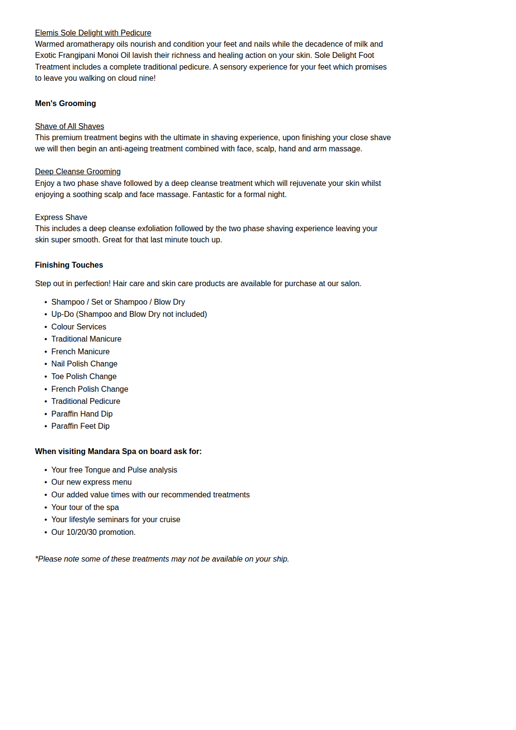Elemis Sole Delight with Pedicure
Warmed aromatherapy oils nourish and condition your feet and nails while the decadence of milk and Exotic Frangipani Monoi Oil lavish their richness and healing action on your skin. Sole Delight Foot Treatment includes a complete traditional pedicure. A sensory experience for your feet which promises to leave you walking on cloud nine!
Men's Grooming
Shave of All Shaves
This premium treatment begins with the ultimate in shaving experience, upon finishing your close shave we will then begin an anti-ageing treatment combined with face, scalp, hand and arm massage.
Deep Cleanse Grooming
Enjoy a two phase shave followed by a deep cleanse treatment which will rejuvenate your skin whilst enjoying a soothing scalp and face massage. Fantastic for a formal night.
Express Shave
This includes a deep cleanse exfoliation followed by the two phase shaving experience leaving your skin super smooth. Great for that last minute touch up.
Finishing Touches
Step out in perfection! Hair care and skin care products are available for purchase at our salon.
Shampoo / Set or Shampoo / Blow Dry
Up-Do (Shampoo and Blow Dry not included)
Colour Services
Traditional Manicure
French Manicure
Nail Polish Change
Toe Polish Change
French Polish Change
Traditional Pedicure
Paraffin Hand Dip
Paraffin Feet Dip
When visiting Mandara Spa on board ask for:
Your free Tongue and Pulse analysis
Our new express menu
Our added value times with our recommended treatments
Your tour of the spa
Your lifestyle seminars for your cruise
Our 10/20/30 promotion.
*Please note some of these treatments may not be available on your ship.